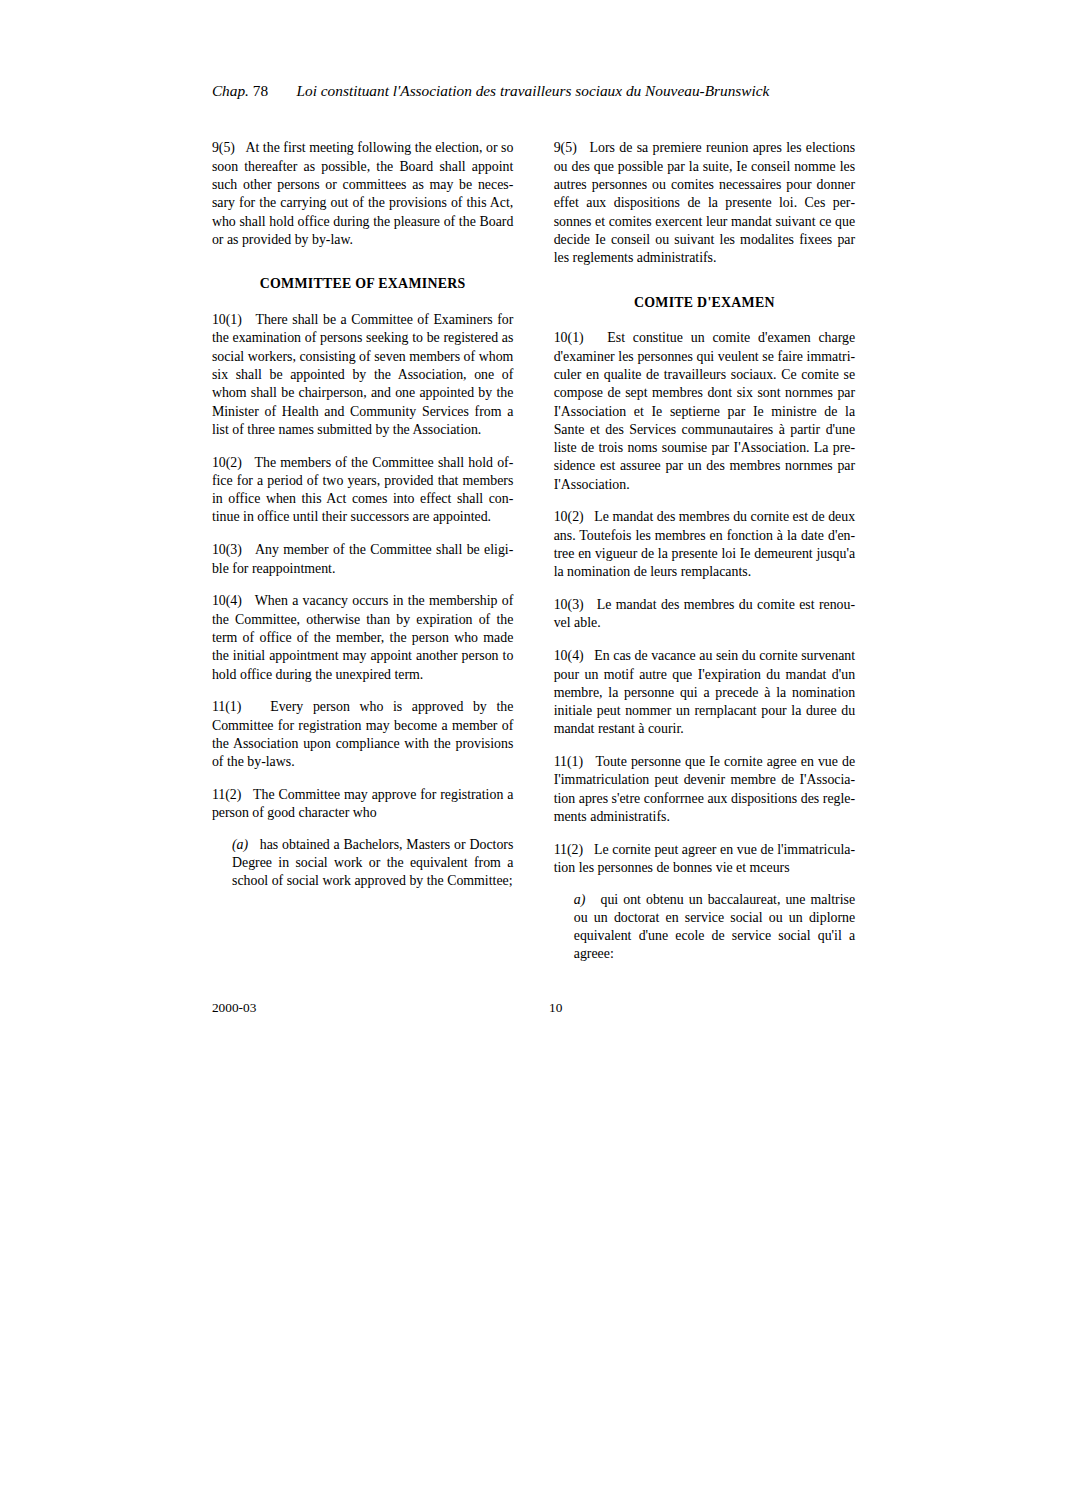Chap. 78 Loi constituant l'Association des travailleurs sociaux du Nouveau-Brunswick
9(5) At the first meeting following the election, or so soon thereafter as possible, the Board shall appoint such other persons or committees as may be necessary for the carrying out of the provisions of this Act, who shall hold office during the pleasure of the Board or as provided by by-law.
COMMITTEE OF EXAMINERS
10(1) There shall be a Committee of Examiners for the examination of persons seeking to be registered as social workers, consisting of seven members of whom six shall be appointed by the Association, one of whom shall be chairperson, and one appointed by the Minister of Health and Community Services from a list of three names submitted by the Association.
10(2) The members of the Committee shall hold office for a period of two years, provided that members in office when this Act comes into effect shall continue in office until their successors are appointed.
10(3) Any member of the Committee shall be eligible for reappointment.
10(4) When a vacancy occurs in the membership of the Committee, otherwise than by expiration of the term of office of the member, the person who made the initial appointment may appoint another person to hold office during the unexpired term.
11(1) Every person who is approved by the Committee for registration may become a member of the Association upon compliance with the provisions of the by-laws.
11(2) The Committee may approve for registration a person of good character who
(a) has obtained a Bachelors, Masters or Doctors Degree in social work or the equivalent from a school of social work approved by the Committee;
9(5) Lors de sa premiere reunion apres les elections ou des que possible par la suite, Ie conseil nomme les autres personnes ou comites necessaires pour donner effet aux dispositions de la presente loi. Ces personnes et comites exercent leur mandat suivant ce que decide Ie conseil ou suivant les modalites fixees par les reglements administratifs.
COMITE D'EXAMEN
10(1) Est constitue un comite d'examen charge d'examiner les personnes qui veulent se faire immatriculer en qualite de travailleurs sociaux. Ce comite se compose de sept membres dont six sont nornmes par I'Association et Ie septierne par Ie ministre de la Sante et des Services communautaires à partir d'une liste de trois noms soumise par I'Association. La presidence est assuree par un des membres nornmes par I'Association.
10(2) Le mandat des membres du cornite est de deux ans. Toutefois les membres en fonction à la date d'entree en vigueur de la presente loi Ie demeurent jusqu'a la nomination de leurs remplacants.
10(3) Le mandat des membres du comite est renouvel able.
10(4) En cas de vacance au sein du cornite survenant pour un motif autre que I'expiration du mandat d'un membre, la personne qui a precede à la nomination initiale peut nommer un rernplacant pour la duree du mandat restant à courir.
11(1) Toute personne que Ie cornite agree en vue de I'immatriculation peut devenir membre de I'Association apres s'etre conforrnee aux dispositions des reglements administratifs.
11(2) Le cornite peut agreer en vue de l'immatriculation les personnes de bonnes vie et mceurs
a) qui ont obtenu un baccalaureat, une maltrise ou un doctorat en service social ou un diplorne equivalent d'une ecole de service social qu'il a agreee:
2000-03
10